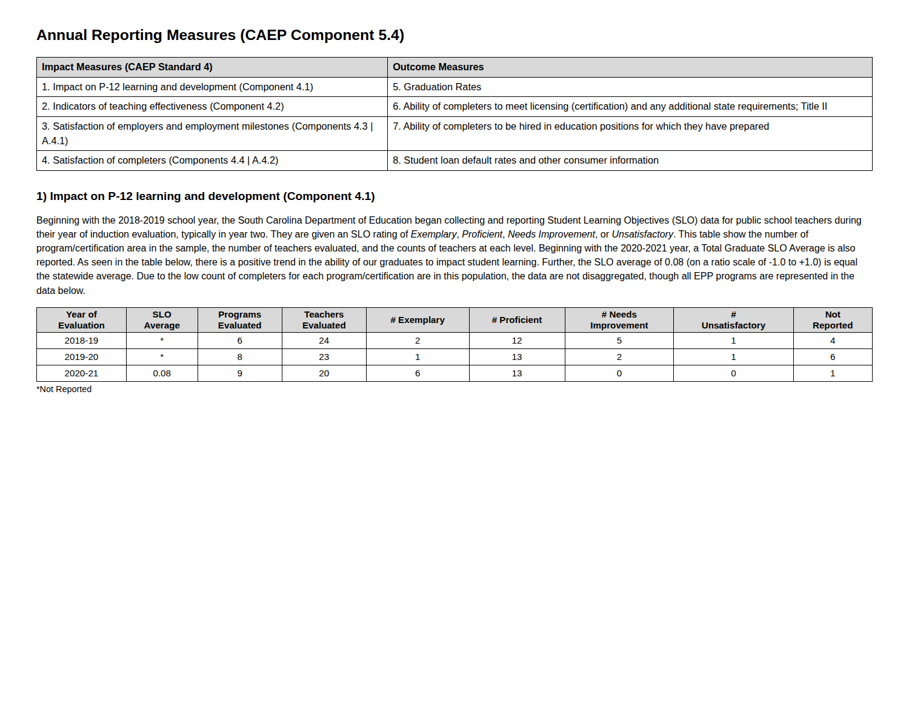Annual Reporting Measures (CAEP Component 5.4)
| Impact Measures (CAEP Standard 4) | Outcome Measures |
| --- | --- |
| 1. Impact on P-12 learning and development (Component 4.1) | 5. Graduation Rates |
| 2. Indicators of teaching effectiveness (Component 4.2) | 6. Ability of completers to meet licensing (certification) and any additional state requirements; Title II |
| 3. Satisfaction of employers and employment milestones (Components 4.3 / A.4.1) | 7. Ability of completers to be hired in education positions for which they have prepared |
| 4. Satisfaction of completers (Components 4.4 / A.4.2) | 8. Student loan default rates and other consumer information |
1) Impact on P-12 learning and development (Component 4.1)
Beginning with the 2018-2019 school year, the South Carolina Department of Education began collecting and reporting Student Learning Objectives (SLO) data for public school teachers during their year of induction evaluation, typically in year two. They are given an SLO rating of Exemplary, Proficient, Needs Improvement, or Unsatisfactory. This table show the number of program/certification area in the sample, the number of teachers evaluated, and the counts of teachers at each level. Beginning with the 2020-2021 year, a Total Graduate SLO Average is also reported. As seen in the table below, there is a positive trend in the ability of our graduates to impact student learning. Further, the SLO average of 0.08 (on a ratio scale of -1.0 to +1.0) is equal the statewide average. Due to the low count of completers for each program/certification are in this population, the data are not disaggregated, though all EPP programs are represented in the data below.
| Year of Evaluation | SLO Average | Programs Evaluated | Teachers Evaluated | # Exemplary | # Proficient | # Needs Improvement | # Unsatisfactory | Not Reported |
| --- | --- | --- | --- | --- | --- | --- | --- | --- |
| 2018-19 | * | 6 | 24 | 2 | 12 | 5 | 1 | 4 |
| 2019-20 | * | 8 | 23 | 1 | 13 | 2 | 1 | 6 |
| 2020-21 | 0.08 | 9 | 20 | 6 | 13 | 0 | 0 | 1 |
*Not Reported